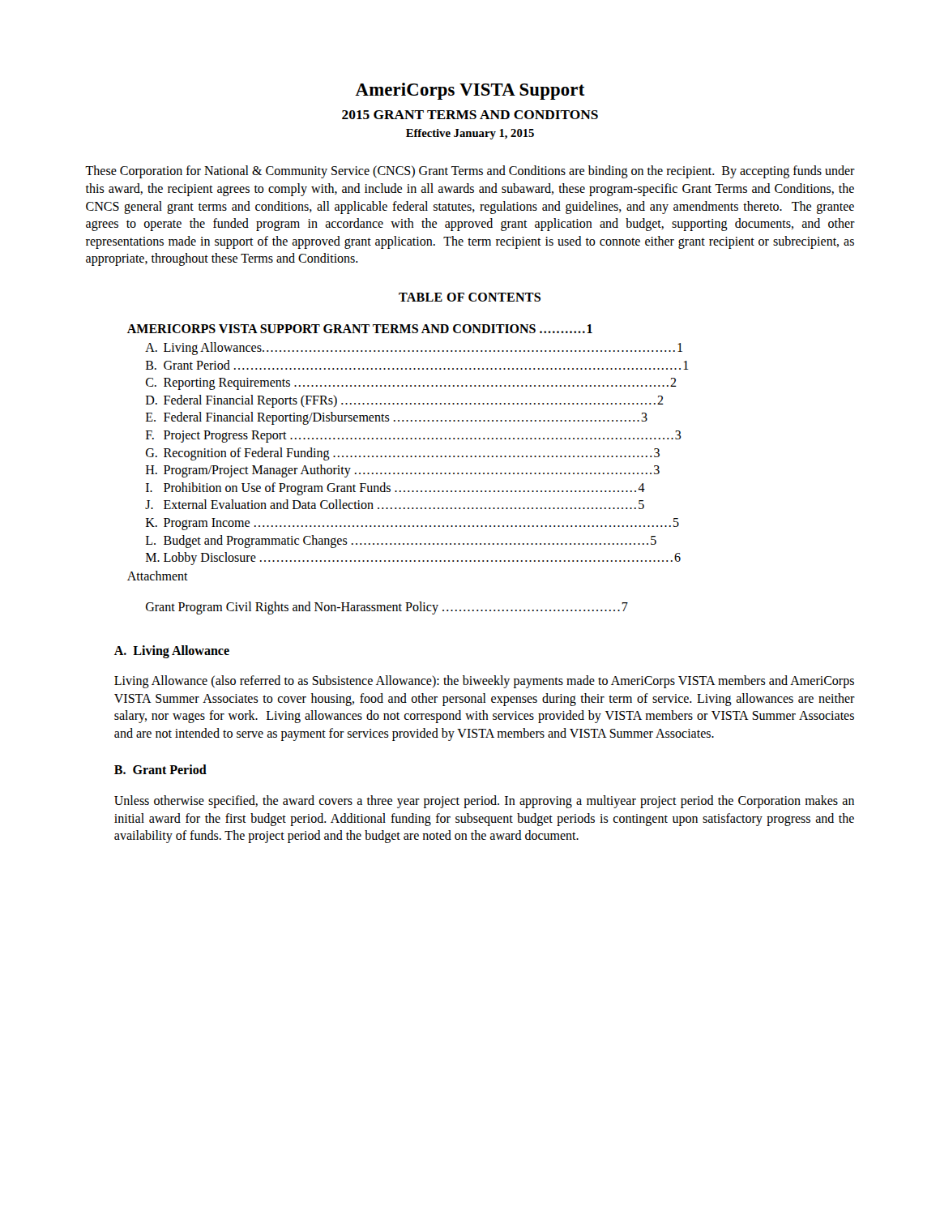AmeriCorps VISTA Support
2015 GRANT TERMS AND CONDITONS
Effective January 1, 2015
These Corporation for National & Community Service (CNCS) Grant Terms and Conditions are binding on the recipient. By accepting funds under this award, the recipient agrees to comply with, and include in all awards and subaward, these program-specific Grant Terms and Conditions, the CNCS general grant terms and conditions, all applicable federal statutes, regulations and guidelines, and any amendments thereto. The grantee agrees to operate the funded program in accordance with the approved grant application and budget, supporting documents, and other representations made in support of the approved grant application. The term recipient is used to connote either grant recipient or subrecipient, as appropriate, throughout these Terms and Conditions.
TABLE OF CONTENTS
AMERICORPS VISTA SUPPORT GRANT TERMS AND CONDITIONS ........... 1
A. Living Allowances................................................................................................. 1
B. Grant Period ......................................................................................................... 1
C. Reporting Requirements ........................................................................................ 2
D. Federal Financial Reports (FFRs) .......................................................................... 2
E. Federal Financial Reporting/Disbursements .......................................................... 3
F. Project Progress Report .......................................................................................... 3
G. Recognition of Federal Funding ........................................................................... 3
H. Program/Project Manager Authority ...................................................................... 3
I. Prohibition on Use of Program Grant Funds ......................................................... 4
J. External Evaluation and Data Collection ............................................................. 5
K. Program Income .................................................................................................. 5
L. Budget and Programmatic Changes ...................................................................... 5
M. Lobby Disclosure ................................................................................................. 6
Attachment
Grant Program Civil Rights and Non-Harassment Policy .......................................... 7
A. Living Allowance
Living Allowance (also referred to as Subsistence Allowance): the biweekly payments made to AmeriCorps VISTA members and AmeriCorps VISTA Summer Associates to cover housing, food and other personal expenses during their term of service. Living allowances are neither salary, nor wages for work. Living allowances do not correspond with services provided by VISTA members or VISTA Summer Associates and are not intended to serve as payment for services provided by VISTA members and VISTA Summer Associates.
B. Grant Period
Unless otherwise specified, the award covers a three year project period. In approving a multiyear project period the Corporation makes an initial award for the first budget period. Additional funding for subsequent budget periods is contingent upon satisfactory progress and the availability of funds. The project period and the budget are noted on the award document.